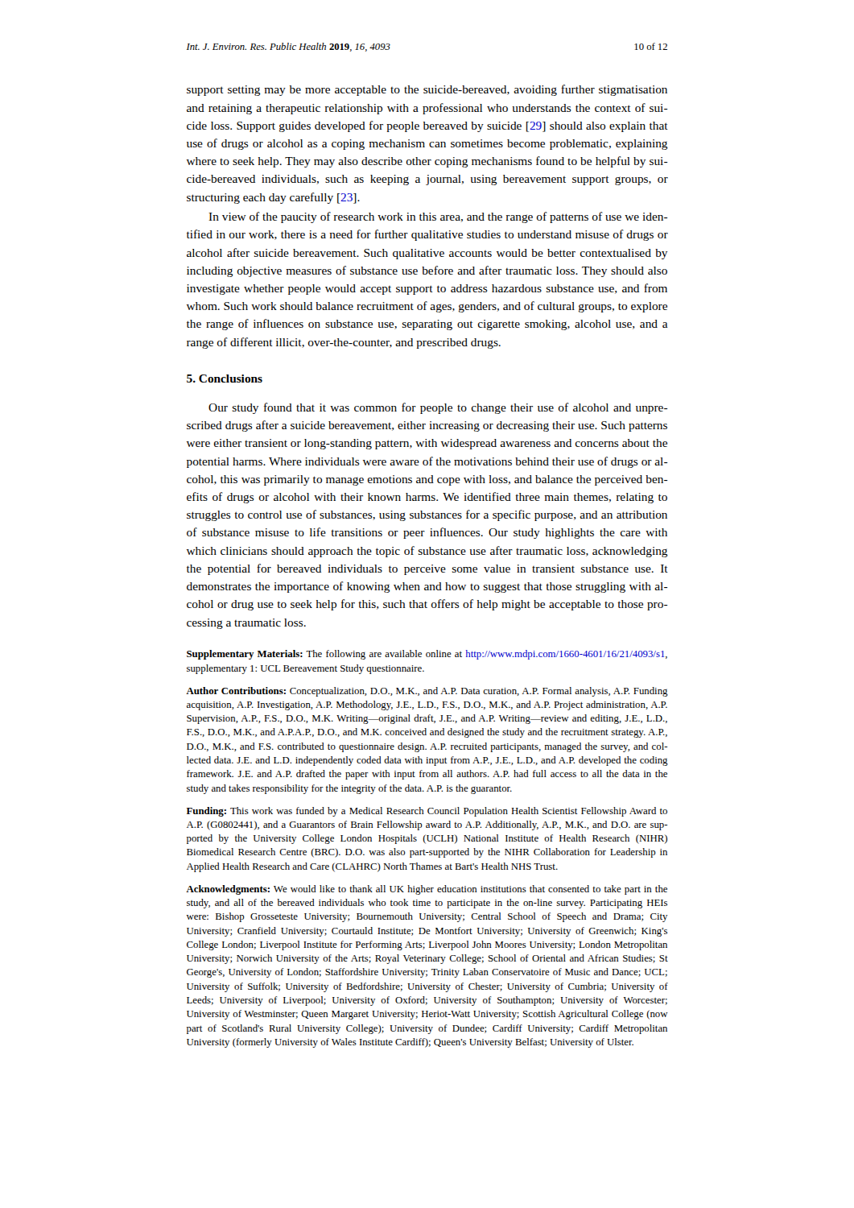Int. J. Environ. Res. Public Health 2019, 16, 4093 10 of 12
support setting may be more acceptable to the suicide-bereaved, avoiding further stigmatisation and retaining a therapeutic relationship with a professional who understands the context of suicide loss. Support guides developed for people bereaved by suicide [29] should also explain that use of drugs or alcohol as a coping mechanism can sometimes become problematic, explaining where to seek help. They may also describe other coping mechanisms found to be helpful by suicide-bereaved individuals, such as keeping a journal, using bereavement support groups, or structuring each day carefully [23].
In view of the paucity of research work in this area, and the range of patterns of use we identified in our work, there is a need for further qualitative studies to understand misuse of drugs or alcohol after suicide bereavement. Such qualitative accounts would be better contextualised by including objective measures of substance use before and after traumatic loss. They should also investigate whether people would accept support to address hazardous substance use, and from whom. Such work should balance recruitment of ages, genders, and of cultural groups, to explore the range of influences on substance use, separating out cigarette smoking, alcohol use, and a range of different illicit, over-the-counter, and prescribed drugs.
5. Conclusions
Our study found that it was common for people to change their use of alcohol and unprescribed drugs after a suicide bereavement, either increasing or decreasing their use. Such patterns were either transient or long-standing pattern, with widespread awareness and concerns about the potential harms. Where individuals were aware of the motivations behind their use of drugs or alcohol, this was primarily to manage emotions and cope with loss, and balance the perceived benefits of drugs or alcohol with their known harms. We identified three main themes, relating to struggles to control use of substances, using substances for a specific purpose, and an attribution of substance misuse to life transitions or peer influences. Our study highlights the care with which clinicians should approach the topic of substance use after traumatic loss, acknowledging the potential for bereaved individuals to perceive some value in transient substance use. It demonstrates the importance of knowing when and how to suggest that those struggling with alcohol or drug use to seek help for this, such that offers of help might be acceptable to those processing a traumatic loss.
Supplementary Materials: The following are available online at http://www.mdpi.com/1660-4601/16/21/4093/s1, supplementary 1: UCL Bereavement Study questionnaire.
Author Contributions: Conceptualization, D.O., M.K., and A.P. Data curation, A.P. Formal analysis, A.P. Funding acquisition, A.P. Investigation, A.P. Methodology, J.E., L.D., F.S., D.O., M.K., and A.P. Project administration, A.P. Supervision, A.P., F.S., D.O., M.K. Writing—original draft, J.E., and A.P. Writing—review and editing, J.E., L.D., F.S., D.O., M.K., and A.P.A.P., D.O., and M.K. conceived and designed the study and the recruitment strategy. A.P., D.O., M.K., and F.S. contributed to questionnaire design. A.P. recruited participants, managed the survey, and collected data. J.E. and L.D. independently coded data with input from A.P., J.E., L.D., and A.P. developed the coding framework. J.E. and A.P. drafted the paper with input from all authors. A.P. had full access to all the data in the study and takes responsibility for the integrity of the data. A.P. is the guarantor.
Funding: This work was funded by a Medical Research Council Population Health Scientist Fellowship Award to A.P. (G0802441), and a Guarantors of Brain Fellowship award to A.P. Additionally, A.P., M.K., and D.O. are supported by the University College London Hospitals (UCLH) National Institute of Health Research (NIHR) Biomedical Research Centre (BRC). D.O. was also part-supported by the NIHR Collaboration for Leadership in Applied Health Research and Care (CLAHRC) North Thames at Bart's Health NHS Trust.
Acknowledgments: We would like to thank all UK higher education institutions that consented to take part in the study, and all of the bereaved individuals who took time to participate in the on-line survey. Participating HEIs were: Bishop Grosseteste University; Bournemouth University; Central School of Speech and Drama; City University; Cranfield University; Courtauld Institute; De Montfort University; University of Greenwich; King's College London; Liverpool Institute for Performing Arts; Liverpool John Moores University; London Metropolitan University; Norwich University of the Arts; Royal Veterinary College; School of Oriental and African Studies; St George's, University of London; Staffordshire University; Trinity Laban Conservatoire of Music and Dance; UCL; University of Suffolk; University of Bedfordshire; University of Chester; University of Cumbria; University of Leeds; University of Liverpool; University of Oxford; University of Southampton; University of Worcester; University of Westminster; Queen Margaret University; Heriot-Watt University; Scottish Agricultural College (now part of Scotland's Rural University College); University of Dundee; Cardiff University; Cardiff Metropolitan University (formerly University of Wales Institute Cardiff); Queen's University Belfast; University of Ulster.